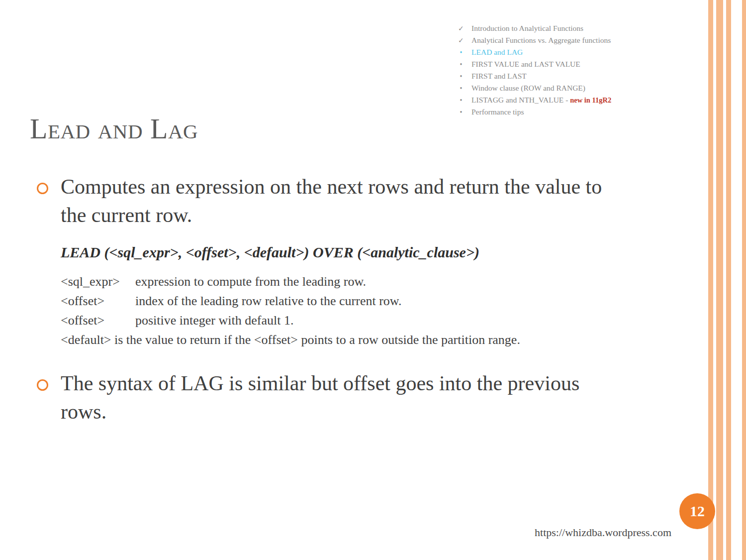Introduction to Analytical Functions
Analytical Functions vs. Aggregate functions
LEAD and LAG
FIRST VALUE and LAST VALUE
FIRST and LAST
Window clause (ROW and RANGE)
LISTAGG and NTH_VALUE - new in 11gR2
Performance tips
Lead and Lag
Computes an expression on the next rows and return the value to the current row.
LEAD (<sql_expr>, <offset>, <default>) OVER (<analytic_clause>)
<sql_expr>expression to compute from the leading row. <offset>index of the leading row relative to the current row. <offset>positive integer with default 1. <default> is the value to return if the <offset> points to a row outside the partition range.
The syntax of LAG is similar but offset goes into the previous rows.
https://whizdba.wordpress.com
12